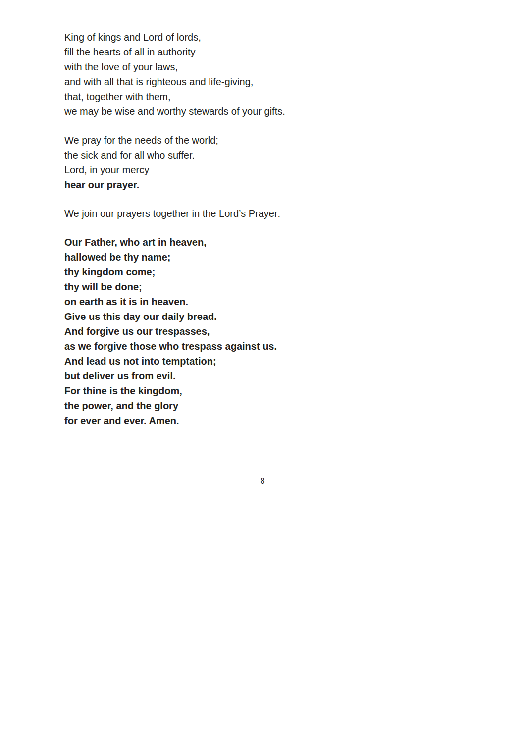King of kings and Lord of lords,
fill the hearts of all in authority
with the love of your laws,
and with all that is righteous and life-giving,
that, together with them,
we may be wise and worthy stewards of your gifts.
We pray for the needs of the world;
the sick and for all who suffer.
Lord, in your mercy
hear our prayer.
We join our prayers together in the Lord’s Prayer:
Our Father, who art in heaven,
hallowed be thy name;
thy kingdom come;
thy will be done;
on earth as it is in heaven.
Give us this day our daily bread.
And forgive us our trespasses,
as we forgive those who trespass against us.
And lead us not into temptation;
but deliver us from evil.
For thine is the kingdom,
the power, and the glory
for ever and ever. Amen.
8